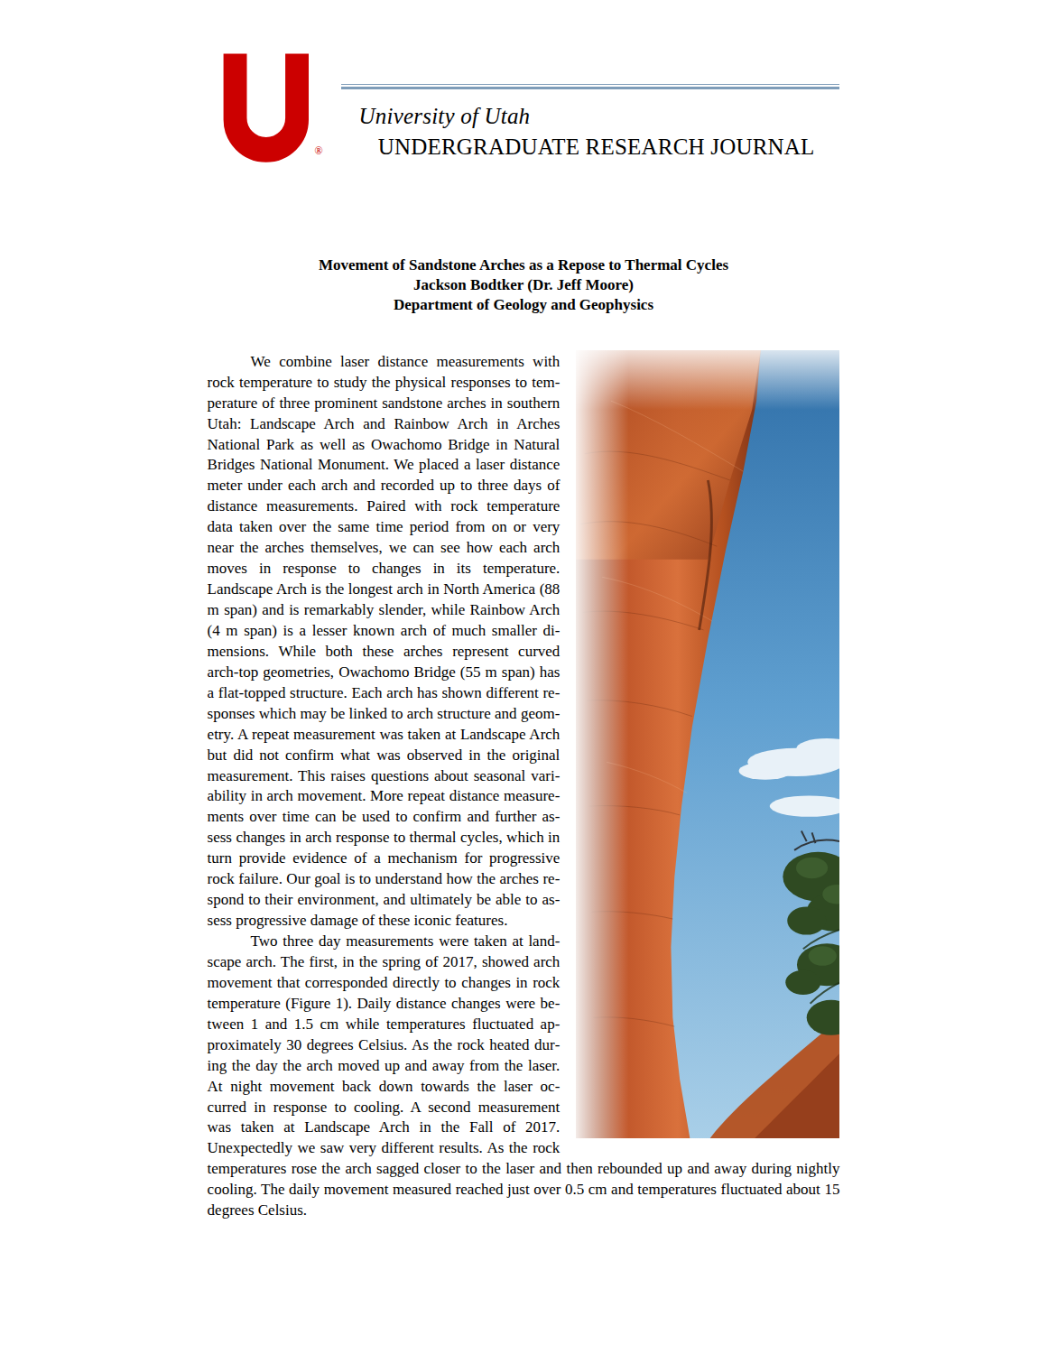®
University of Utah
UNDERGRADUATE RESEARCH JOURNAL
Movement of Sandstone Arches as a Repose to Thermal Cycles
Jackson Bodtker (Dr. Jeff Moore)
Department of Geology and Geophysics
We combine laser distance measurements with rock temperature to study the physical responses to temperature of three prominent sandstone arches in southern Utah: Landscape Arch and Rainbow Arch in Arches National Park as well as Owachomo Bridge in Natural Bridges National Monument. We placed a laser distance meter under each arch and recorded up to three days of distance measurements. Paired with rock temperature data taken over the same time period from on or very near the arches themselves, we can see how each arch moves in response to changes in its temperature. Landscape Arch is the longest arch in North America (88 m span) and is remarkably slender, while Rainbow Arch (4 m span) is a lesser known arch of much smaller dimensions. While both these arches represent curved arch-top geometries, Owachomo Bridge (55 m span) has a flat-topped structure. Each arch has shown different responses which may be linked to arch structure and geometry. A repeat measurement was taken at Landscape Arch but did not confirm what was observed in the original measurement. This raises questions about seasonal variability in arch movement. More repeat distance measurements over time can be used to confirm and further assess changes in arch response to thermal cycles, which in turn provide evidence of a mechanism for progressive rock failure. Our goal is to understand how the arches respond to their environment, and ultimately be able to assess progressive damage of these iconic features.
Two three day measurements were taken at landscape arch. The first, in the spring of 2017, showed arch movement that corresponded directly to changes in rock temperature (Figure 1). Daily distance changes were between 1 and 1.5 cm while temperatures fluctuated approximately 30 degrees Celsius. As the rock heated during the day the arch moved up and away from the laser. At night movement back down towards the laser occurred in response to cooling. A second measurement was taken at Landscape Arch in the Fall of 2017. Unexpectedly we saw very different results. As the rock temperatures rose the arch sagged closer to the laser and then rebounded up and away during nightly cooling. The daily movement measured reached just over 0.5 cm and temperatures fluctuated about 15 degrees Celsius.